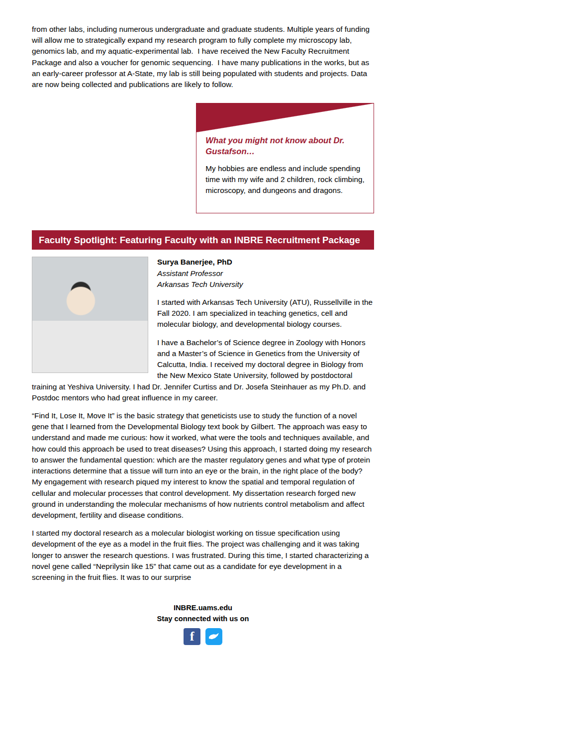from other labs, including numerous undergraduate and graduate students. Multiple years of funding will allow me to strategically expand my research program to fully complete my microscopy lab, genomics lab, and my aquatic-experimental lab. I have received the New Faculty Recruitment Package and also a voucher for genomic sequencing. I have many publications in the works, but as an early-career professor at A-State, my lab is still being populated with students and projects. Data are now being collected and publications are likely to follow.
What you might not know about Dr. Gustafson…
My hobbies are endless and include spending time with my wife and 2 children, rock climbing, microscopy, and dungeons and dragons.
Faculty Spotlight: Featuring Faculty with an INBRE Recruitment Package
Surya Banerjee, PhD
Assistant Professor
Arkansas Tech University
I started with Arkansas Tech University (ATU), Russellville in the Fall 2020. I am specialized in teaching genetics, cell and molecular biology, and developmental biology courses.
I have a Bachelor’s of Science degree in Zoology with Honors and a Master’s of Science in Genetics from the University of Calcutta, India. I received my doctoral degree in Biology from the New Mexico State University, followed by postdoctoral training at Yeshiva University. I had Dr. Jennifer Curtiss and Dr. Josefa Steinhauer as my Ph.D. and Postdoc mentors who had great influence in my career.
“Find It, Lose It, Move It” is the basic strategy that geneticists use to study the function of a novel gene that I learned from the Developmental Biology text book by Gilbert. The approach was easy to understand and made me curious: how it worked, what were the tools and techniques available, and how could this approach be used to treat diseases? Using this approach, I started doing my research to answer the fundamental question: which are the master regulatory genes and what type of protein interactions determine that a tissue will turn into an eye or the brain, in the right place of the body? My engagement with research piqued my interest to know the spatial and temporal regulation of cellular and molecular processes that control development. My dissertation research forged new ground in understanding the molecular mechanisms of how nutrients control metabolism and affect development, fertility and disease conditions.
I started my doctoral research as a molecular biologist working on tissue specification using development of the eye as a model in the fruit flies. The project was challenging and it was taking longer to answer the research questions. I was frustrated. During this time, I started characterizing a novel gene called “Neprilysin like 15” that came out as a candidate for eye development in a screening in the fruit flies. It was to our surprise
INBRE.uams.edu
Stay connected with us on
f